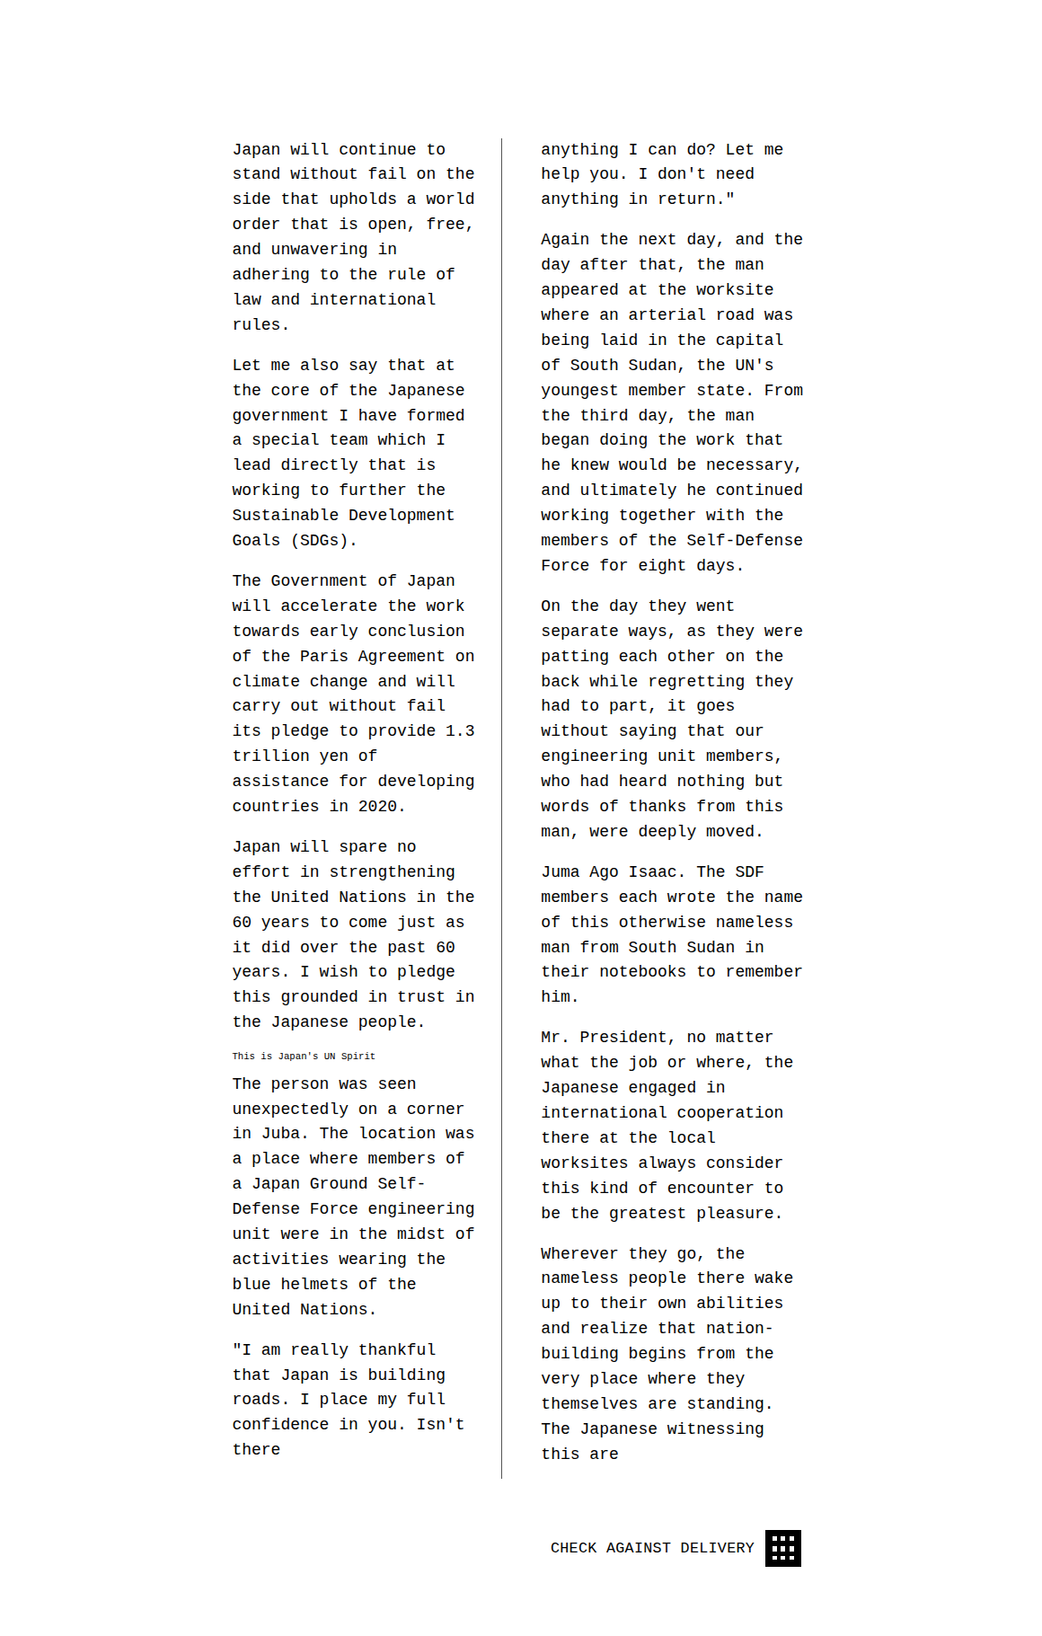Japan will continue to stand without fail on the side that upholds a world order that is open, free, and unwavering in adhering to the rule of law and international rules.
Let me also say that at the core of the Japanese government I have formed a special team which I lead directly that is working to further the Sustainable Development Goals (SDGs).
The Government of Japan will accelerate the work towards early conclusion of the Paris Agreement on climate change and will carry out without fail its pledge to provide 1.3 trillion yen of assistance for developing countries in 2020.
Japan will spare no effort in strengthening the United Nations in the 60 years to come just as it did over the past 60 years. I wish to pledge this grounded in trust in the Japanese people.
This is Japan's UN Spirit
The person was seen unexpectedly on a corner in Juba. The location was a place where members of a Japan Ground Self-Defense Force engineering unit were in the midst of activities wearing the blue helmets of the United Nations.
"I am really thankful that Japan is building roads. I place my full confidence in you. Isn't there
anything I can do? Let me help you. I don't need anything in return."
Again the next day, and the day after that, the man appeared at the worksite where an arterial road was being laid in the capital of South Sudan, the UN's youngest member state. From the third day, the man began doing the work that he knew would be necessary, and ultimately he continued working together with the members of the Self-Defense Force for eight days.
On the day they went separate ways, as they were patting each other on the back while regretting they had to part, it goes without saying that our engineering unit members, who had heard nothing but words of thanks from this man, were deeply moved.
Juma Ago Isaac. The SDF members each wrote the name of this otherwise nameless man from South Sudan in their notebooks to remember him.
Mr. President, no matter what the job or where, the Japanese engaged in international cooperation there at the local worksites always consider this kind of encounter to be the greatest pleasure.
Wherever they go, the nameless people there wake up to their own abilities and realize that nation-building begins from the very place where they themselves are standing. The Japanese witnessing this are
CHECK AGAINST DELIVERY